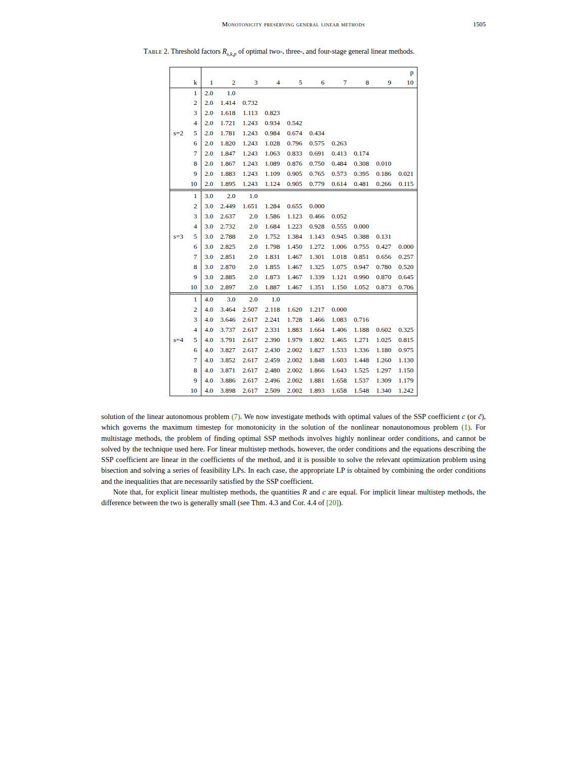Monotonicity preserving general linear methods 1505
Table 2. Threshold factors Rs,k,p of optimal two-, three-, and four-stage general linear methods.
| | | p |
| | k | 1 | 2 | 3 | 4 | 5 | 6 | 7 | 8 | 9 | 10 |
| | 1 | 2.0 | 1.0 | | | | | | | | |
| | 2 | 2.0 | 1.414 | 0.732 | | | | | | | |
| | 3 | 2.0 | 1.618 | 1.113 | 0.823 | | | | | | |
| | 4 | 2.0 | 1.721 | 1.243 | 0.934 | 0.542 | | | | | |
| s=2 | 5 | 2.0 | 1.781 | 1.243 | 0.984 | 0.674 | 0.434 | | | | |
| | 6 | 2.0 | 1.820 | 1.243 | 1.028 | 0.796 | 0.575 | 0.263 | | | |
| | 7 | 2.0 | 1.847 | 1.243 | 1.063 | 0.833 | 0.691 | 0.413 | 0.174 | | |
| | 8 | 2.0 | 1.867 | 1.243 | 1.089 | 0.876 | 0.750 | 0.484 | 0.308 | 0.010 | |
| | 9 | 2.0 | 1.883 | 1.243 | 1.109 | 0.905 | 0.765 | 0.573 | 0.395 | 0.186 | 0.021 |
| | 10 | 2.0 | 1.895 | 1.243 | 1.124 | 0.905 | 0.779 | 0.614 | 0.481 | 0.266 | 0.115 |
| | 1 | 3.0 | 2.0 | 1.0 | | | | | | | |
| | 2 | 3.0 | 2.449 | 1.651 | 1.284 | 0.655 | 0.000 | | | | |
| | 3 | 3.0 | 2.637 | 2.0 | 1.586 | 1.123 | 0.466 | 0.052 | | | |
| | 4 | 3.0 | 2.732 | 2.0 | 1.684 | 1.223 | 0.928 | 0.555 | 0.000 | | |
| s=3 | 5 | 3.0 | 2.788 | 2.0 | 1.752 | 1.384 | 1.143 | 0.945 | 0.388 | 0.131 | |
| | 6 | 3.0 | 2.825 | 2.0 | 1.798 | 1.450 | 1.272 | 1.006 | 0.755 | 0.427 | 0.000 |
| | 7 | 3.0 | 2.851 | 2.0 | 1.831 | 1.467 | 1.301 | 1.018 | 0.851 | 0.656 | 0.257 |
| | 8 | 3.0 | 2.870 | 2.0 | 1.855 | 1.467 | 1.325 | 1.075 | 0.947 | 0.780 | 0.520 |
| | 9 | 3.0 | 2.885 | 2.0 | 1.873 | 1.467 | 1.339 | 1.121 | 0.990 | 0.870 | 0.645 |
| | 10 | 3.0 | 2.897 | 2.0 | 1.887 | 1.467 | 1.351 | 1.150 | 1.052 | 0.873 | 0.706 |
| | 1 | 4.0 | 3.0 | 2.0 | 1.0 | | | | | | |
| | 2 | 4.0 | 3.464 | 2.507 | 2.118 | 1.620 | 1.217 | 0.000 | | | |
| | 3 | 4.0 | 3.646 | 2.617 | 2.241 | 1.728 | 1.466 | 1.083 | 0.716 | | |
| | 4 | 4.0 | 3.737 | 2.617 | 2.331 | 1.883 | 1.664 | 1.406 | 1.188 | 0.602 | 0.325 |
| s=4 | 5 | 4.0 | 3.791 | 2.617 | 2.390 | 1.979 | 1.802 | 1.465 | 1.271 | 1.025 | 0.815 |
| | 6 | 4.0 | 3.827 | 2.617 | 2.430 | 2.002 | 1.827 | 1.533 | 1.336 | 1.180 | 0.975 |
| | 7 | 4.0 | 3.852 | 2.617 | 2.459 | 2.002 | 1.848 | 1.603 | 1.448 | 1.260 | 1.130 |
| | 8 | 4.0 | 3.871 | 2.617 | 2.480 | 2.002 | 1.866 | 1.643 | 1.525 | 1.297 | 1.150 |
| | 9 | 4.0 | 3.886 | 2.617 | 2.496 | 2.002 | 1.881 | 1.658 | 1.537 | 1.309 | 1.179 |
| | 10 | 4.0 | 3.898 | 2.617 | 2.509 | 2.002 | 1.893 | 1.658 | 1.548 | 1.340 | 1.242 |
solution of the linear autonomous problem (7). We now investigate methods with optimal values of the SSP coefficient c (or c̃), which governs the maximum timestep for monotonicity in the solution of the nonlinear nonautonomous problem (1). For multistage methods, the problem of finding optimal SSP methods involves highly nonlinear order conditions, and cannot be solved by the technique used here. For linear multistep methods, however, the order conditions and the equations describing the SSP coefficient are linear in the coefficients of the method, and it is possible to solve the relevant optimization problem using bisection and solving a series of feasibility LPs. In each case, the appropriate LP is obtained by combining the order conditions and the inequalities that are necessarily satisfied by the SSP coefficient.
Note that, for explicit linear multistep methods, the quantities R and c are equal. For implicit linear multistep methods, the difference between the two is generally small (see Thm. 4.3 and Cor. 4.4 of [20]).